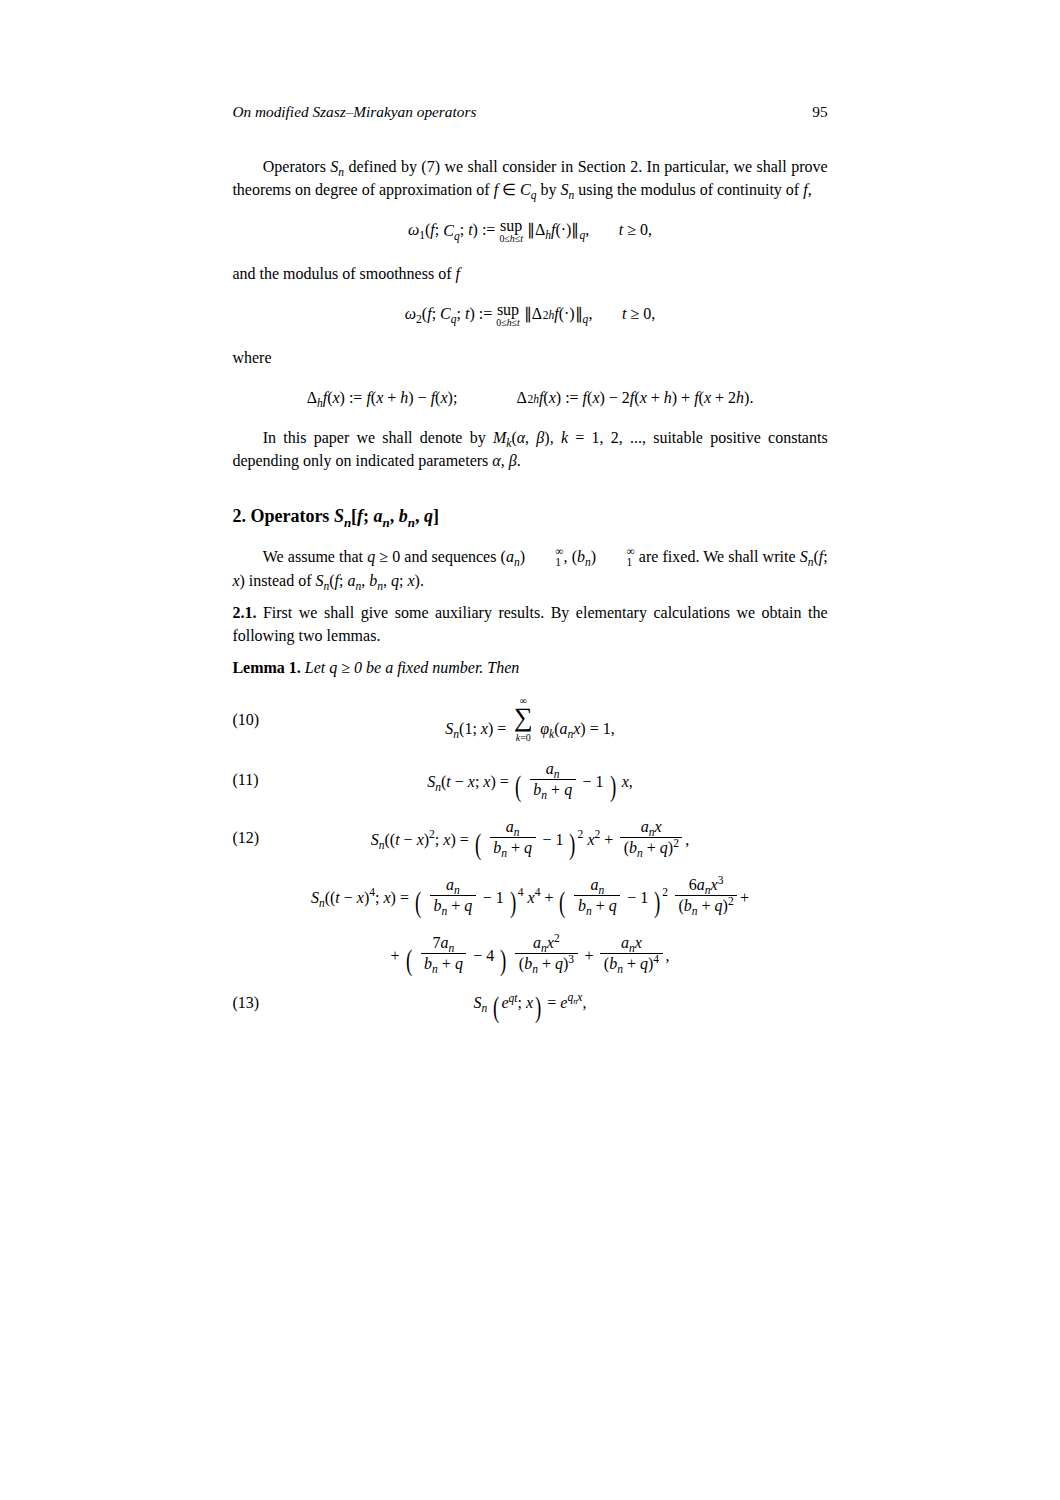On modified Szasz–Mirakyan operators 95
Operators Sn defined by (7) we shall consider in Section 2. In particular, we shall prove theorems on degree of approximation of f ∈ Cq by Sn using the modulus of continuity of f,
ω1(f; Cq; t) := sup 0≤h≤t ∥Δhf(·)∥q, t ≥ 0,
and the modulus of smoothness of f
ω2(f; Cq; t) := sup 0≤h≤t ∥Δ2 h f(·)∥q, t ≥ 0,
where
Δhf(x) := f(x + h) − f(x); Δ2 h f(x) := f(x) − 2f(x + h) + f(x + 2h).
In this paper we shall denote by Mk(α, β), k = 1, 2, ..., suitable positive constants depending only on indicated parameters α, β.
2. Operators Sn[f; an, bn, q]
We assume that q ≥ 0 and sequences (an)∞1, (bn)∞1 are fixed. We shall write Sn(f; x) instead of Sn(f; an, bn, q; x).
2.1. First we shall give some auxiliary results. By elementary calculations we obtain the following two lemmas.
Lemma 1. Let q ≥ 0 be a fixed number. Then
(10)
Sn(1; x) = ∞ ∑ k=0 φk(an x) = 1,
(11)
Sn(t − x; x) = ( an bn + q − 1 ) x,
(12)
Sn((t − x)2; x) = ( an bn + q − 1 )2 x2 + an x(bn + q)2,
Sn((t − x)4; x) = ( an bn + q − 1 )4 x4 + ( an bn + q − 1 )2 6an x3(bn + q)2+
+ ( 7an bn + q − 4 ) an x2(bn + q)3 + an x(bn + q)4,
(13)
Sn (eqt; x) = eqnx,